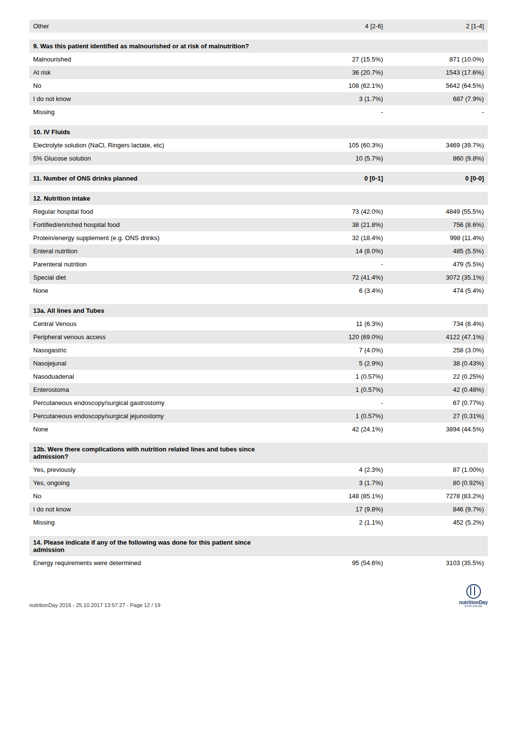| Other | 4 [2-6] | 2 [1-4] |
| 9. Was this patient identified as malnourished or at risk of malnutrition? | | |
| Malnourished | 27 (15.5%) | 871 (10.0%) |
| At risk | 36 (20.7%) | 1543 (17.6%) |
| No | 108 (62.1%) | 5642 (64.5%) |
| I do not know | 3 (1.7%) | 687 (7.9%) |
| Missing | - | - |
| 10. IV Fluids | | |
| Electrolyte solution (NaCl, Ringers lactate, etc) | 105 (60.3%) | 3469 (39.7%) |
| 5% Glucose solution | 10 (5.7%) | 860 (9.8%) |
| 11. Number of ONS drinks planned | 0 [0-1] | 0 [0-0] |
| 12. Nutrition intake | | |
| Regular hospital food | 73 (42.0%) | 4849 (55.5%) |
| Fortified/enriched hospital food | 38 (21.8%) | 756 (8.6%) |
| Protein/energy supplement (e.g. ONS drinks) | 32 (18.4%) | 998 (11.4%) |
| Enteral nutrition | 14 (8.0%) | 485 (5.5%) |
| Parenteral nutrition | - | 479 (5.5%) |
| Special diet | 72 (41.4%) | 3072 (35.1%) |
| None | 6 (3.4%) | 474 (5.4%) |
| 13a. All lines and Tubes | | |
| Central Venous | 11 (6.3%) | 734 (8.4%) |
| Peripheral venous access | 120 (69.0%) | 4122 (47.1%) |
| Nasogastric | 7 (4.0%) | 258 (3.0%) |
| Nasojejunal | 5 (2.9%) | 38 (0.43%) |
| Nasoduadenal | 1 (0.57%) | 22 (0.25%) |
| Enterostoma | 1 (0.57%) | 42 (0.48%) |
| Percutaneous endoscopy/surgical gastrostomy | - | 67 (0.77%) |
| Percutaneous endoscopy/surgical jejunostomy | 1 (0.57%) | 27 (0.31%) |
| None | 42 (24.1%) | 3894 (44.5%) |
| 13b. Were there complications with nutrition related lines and tubes since admission? | | |
| Yes, previously | 4 (2.3%) | 87 (1.00%) |
| Yes, ongoing | 3 (1.7%) | 80 (0.92%) |
| No | 148 (85.1%) | 7278 (83.2%) |
| I do not know | 17 (9.8%) | 846 (9.7%) |
| Missing | 2 (1.1%) | 452 (5.2%) |
| 14. Please indicate if any of the following was done for this patient since admission | | |
| Energy requirements were determined | 95 (54.6%) | 3103 (35.5%) |
nutritionDay 2016 - 25.10.2017 13:57:27 - Page 12 / 19
nutritionDay
WORLDWIDE